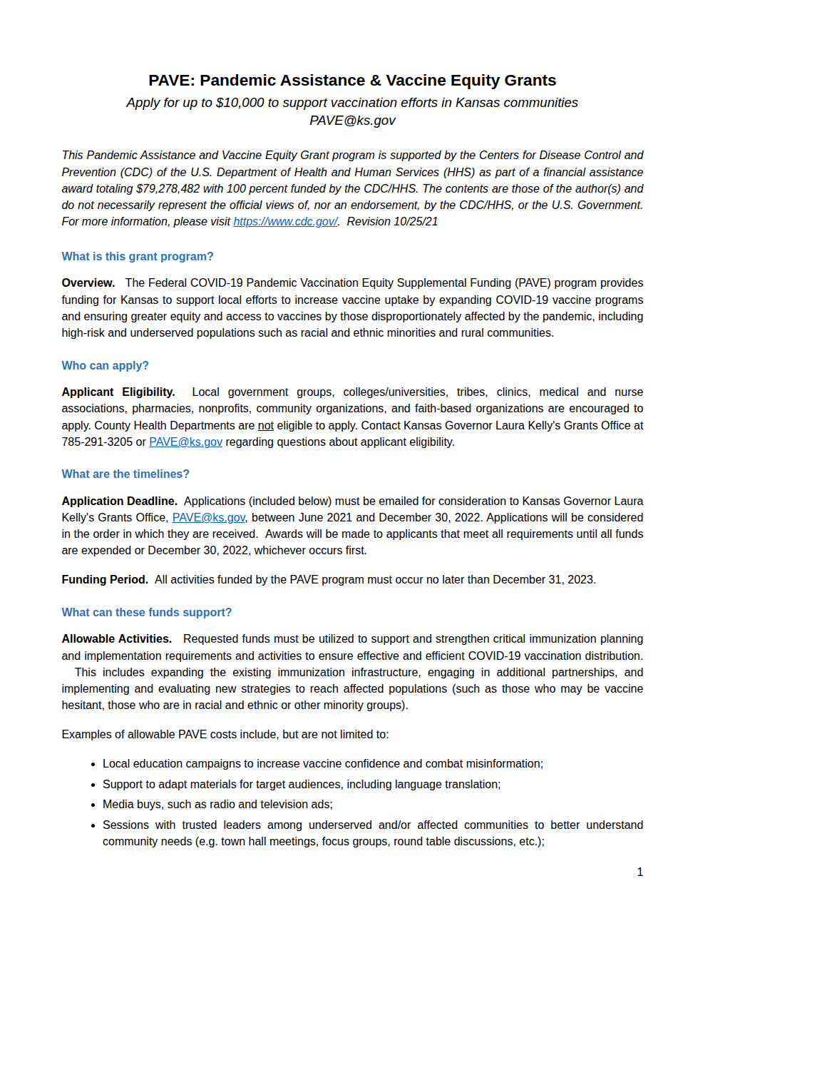PAVE: Pandemic Assistance & Vaccine Equity Grants
Apply for up to $10,000 to support vaccination efforts in Kansas communities
PAVE@ks.gov
This Pandemic Assistance and Vaccine Equity Grant program is supported by the Centers for Disease Control and Prevention (CDC) of the U.S. Department of Health and Human Services (HHS) as part of a financial assistance award totaling $79,278,482 with 100 percent funded by the CDC/HHS. The contents are those of the author(s) and do not necessarily represent the official views of, nor an endorsement, by the CDC/HHS, or the U.S. Government. For more information, please visit https://www.cdc.gov/. Revision 10/25/21
What is this grant program?
Overview. The Federal COVID-19 Pandemic Vaccination Equity Supplemental Funding (PAVE) program provides funding for Kansas to support local efforts to increase vaccine uptake by expanding COVID-19 vaccine programs and ensuring greater equity and access to vaccines by those disproportionately affected by the pandemic, including high-risk and underserved populations such as racial and ethnic minorities and rural communities.
Who can apply?
Applicant Eligibility. Local government groups, colleges/universities, tribes, clinics, medical and nurse associations, pharmacies, nonprofits, community organizations, and faith-based organizations are encouraged to apply. County Health Departments are not eligible to apply. Contact Kansas Governor Laura Kelly's Grants Office at 785-291-3205 or PAVE@ks.gov regarding questions about applicant eligibility.
What are the timelines?
Application Deadline. Applications (included below) must be emailed for consideration to Kansas Governor Laura Kelly's Grants Office, PAVE@ks.gov, between June 2021 and December 30, 2022. Applications will be considered in the order in which they are received. Awards will be made to applicants that meet all requirements until all funds are expended or December 30, 2022, whichever occurs first.
Funding Period. All activities funded by the PAVE program must occur no later than December 31, 2023.
What can these funds support?
Allowable Activities. Requested funds must be utilized to support and strengthen critical immunization planning and implementation requirements and activities to ensure effective and efficient COVID-19 vaccination distribution. This includes expanding the existing immunization infrastructure, engaging in additional partnerships, and implementing and evaluating new strategies to reach affected populations (such as those who may be vaccine hesitant, those who are in racial and ethnic or other minority groups).
Examples of allowable PAVE costs include, but are not limited to:
Local education campaigns to increase vaccine confidence and combat misinformation;
Support to adapt materials for target audiences, including language translation;
Media buys, such as radio and television ads;
Sessions with trusted leaders among underserved and/or affected communities to better understand community needs (e.g. town hall meetings, focus groups, round table discussions, etc.);
1